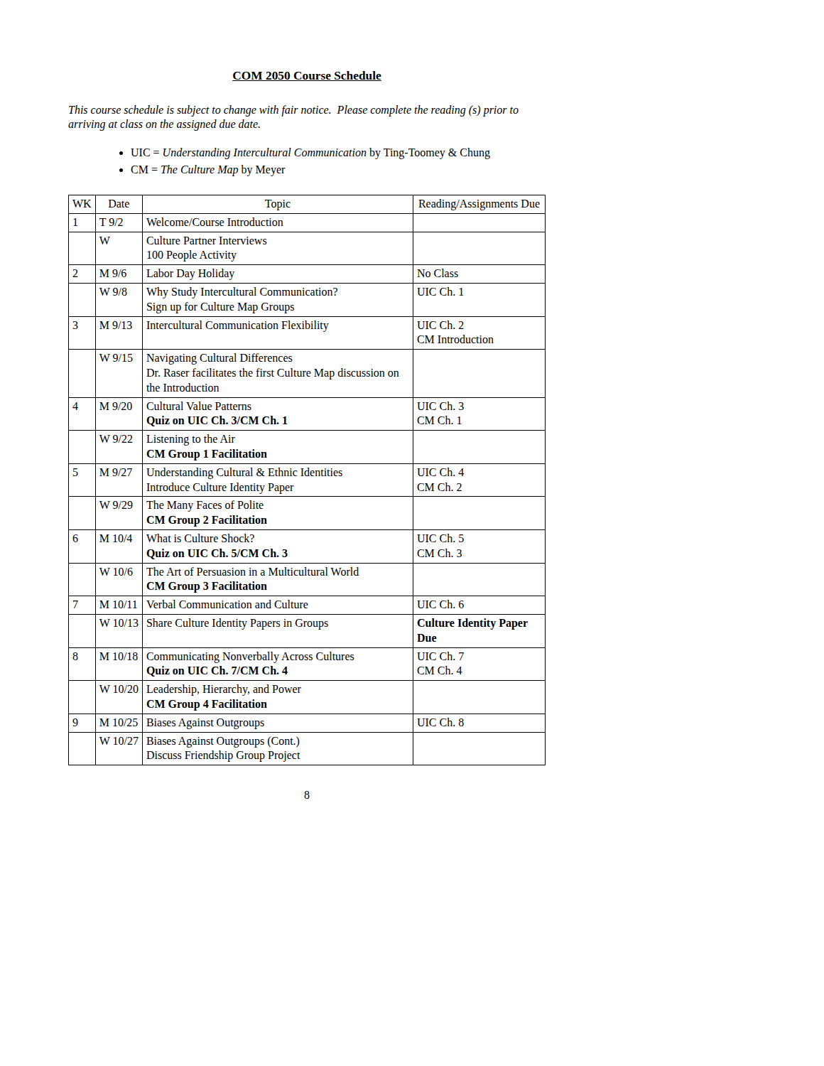COM 2050 Course Schedule
This course schedule is subject to change with fair notice. Please complete the reading (s) prior to arriving at class on the assigned due date.
UIC = Understanding Intercultural Communication by Ting-Toomey & Chung
CM = The Culture Map by Meyer
| WK | Date | Topic | Reading/Assignments Due |
| --- | --- | --- | --- |
| 1 | T 9/2 | Welcome/Course Introduction | |
| | W | Culture Partner Interviews 100 People Activity | |
| 2 | M 9/6 | Labor Day Holiday | No Class |
| | W 9/8 | Why Study Intercultural Communication? Sign up for Culture Map Groups | UIC Ch. 1 |
| 3 | M 9/13 | Intercultural Communication Flexibility | UIC Ch. 2 CM Introduction |
| | W 9/15 | Navigating Cultural Differences Dr. Raser facilitates the first Culture Map discussion on the Introduction | |
| 4 | M 9/20 | Cultural Value Patterns Quiz on UIC Ch. 3/CM Ch. 1 | UIC Ch. 3 CM Ch. 1 |
| | W 9/22 | Listening to the Air CM Group 1 Facilitation | |
| 5 | M 9/27 | Understanding Cultural & Ethnic Identities Introduce Culture Identity Paper | UIC Ch. 4 CM Ch. 2 |
| | W 9/29 | The Many Faces of Polite CM Group 2 Facilitation | |
| 6 | M 10/4 | What is Culture Shock? Quiz on UIC Ch. 5/CM Ch. 3 | UIC Ch. 5 CM Ch. 3 |
| | W 10/6 | The Art of Persuasion in a Multicultural World CM Group 3 Facilitation | |
| 7 | M 10/11 | Verbal Communication and Culture | UIC Ch. 6 |
| | W 10/13 | Share Culture Identity Papers in Groups | Culture Identity Paper Due |
| 8 | M 10/18 | Communicating Nonverbally Across Cultures Quiz on UIC Ch. 7/CM Ch. 4 | UIC Ch. 7 CM Ch. 4 |
| | W 10/20 | Leadership, Hierarchy, and Power CM Group 4 Facilitation | |
| 9 | M 10/25 | Biases Against Outgroups | UIC Ch. 8 |
| | W 10/27 | Biases Against Outgroups (Cont.) Discuss Friendship Group Project | |
8